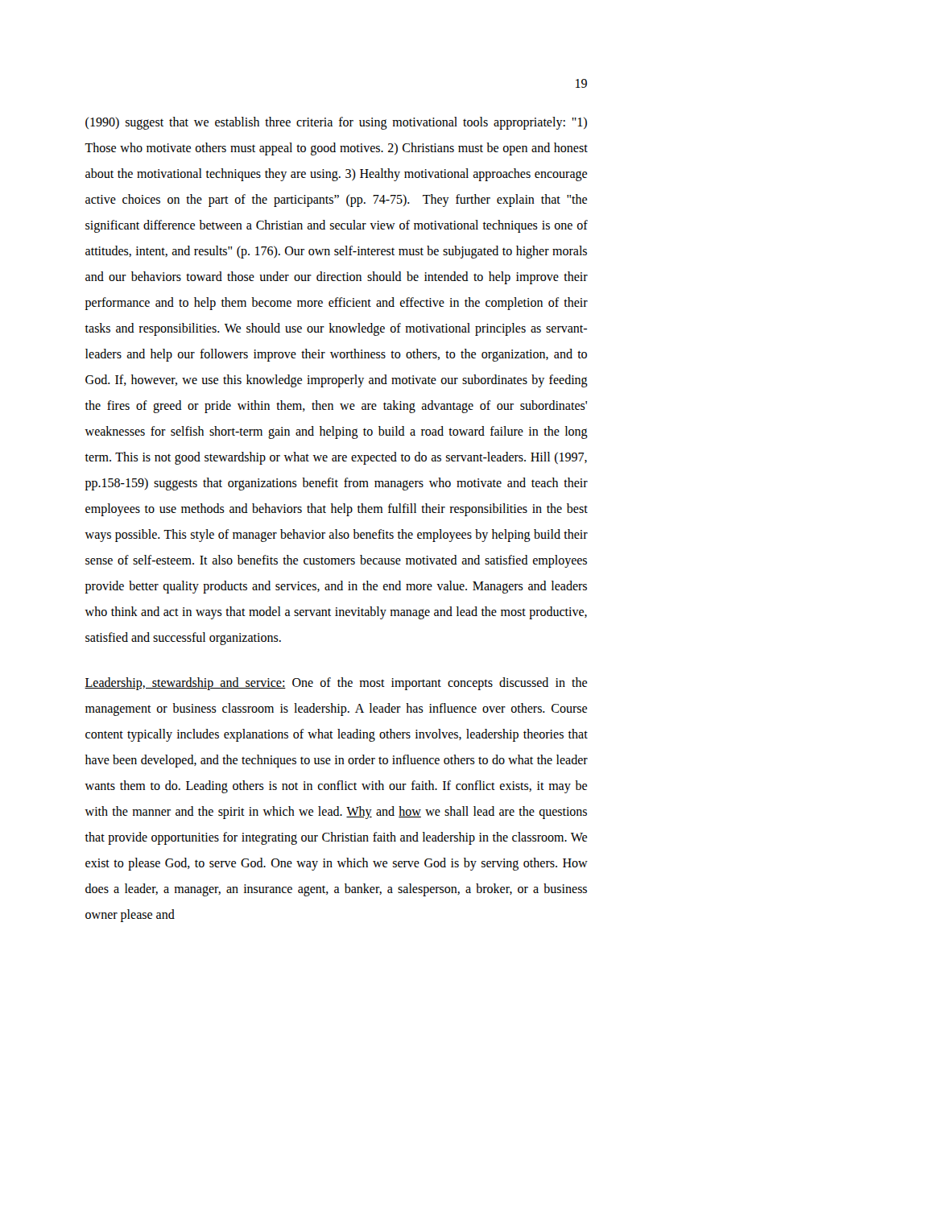19
(1990) suggest that we establish three criteria for using motivational tools appropriately: "1) Those who motivate others must appeal to good motives. 2) Christians must be open and honest about the motivational techniques they are using. 3) Healthy motivational approaches encourage active choices on the part of the participants” (pp. 74-75). They further explain that "the significant difference between a Christian and secular view of motivational techniques is one of attitudes, intent, and results" (p. 176). Our own self-interest must be subjugated to higher morals and our behaviors toward those under our direction should be intended to help improve their performance and to help them become more efficient and effective in the completion of their tasks and responsibilities. We should use our knowledge of motivational principles as servant-leaders and help our followers improve their worthiness to others, to the organization, and to God. If, however, we use this knowledge improperly and motivate our subordinates by feeding the fires of greed or pride within them, then we are taking advantage of our subordinates' weaknesses for selfish short-term gain and helping to build a road toward failure in the long term. This is not good stewardship or what we are expected to do as servant-leaders. Hill (1997, pp.158-159) suggests that organizations benefit from managers who motivate and teach their employees to use methods and behaviors that help them fulfill their responsibilities in the best ways possible. This style of manager behavior also benefits the employees by helping build their sense of self-esteem. It also benefits the customers because motivated and satisfied employees provide better quality products and services, and in the end more value. Managers and leaders who think and act in ways that model a servant inevitably manage and lead the most productive, satisfied and successful organizations.
Leadership, stewardship and service: One of the most important concepts discussed in the management or business classroom is leadership. A leader has influence over others. Course content typically includes explanations of what leading others involves, leadership theories that have been developed, and the techniques to use in order to influence others to do what the leader wants them to do. Leading others is not in conflict with our faith. If conflict exists, it may be with the manner and the spirit in which we lead. Why and how we shall lead are the questions that provide opportunities for integrating our Christian faith and leadership in the classroom. We exist to please God, to serve God. One way in which we serve God is by serving others. How does a leader, a manager, an insurance agent, a banker, a salesperson, a broker, or a business owner please and